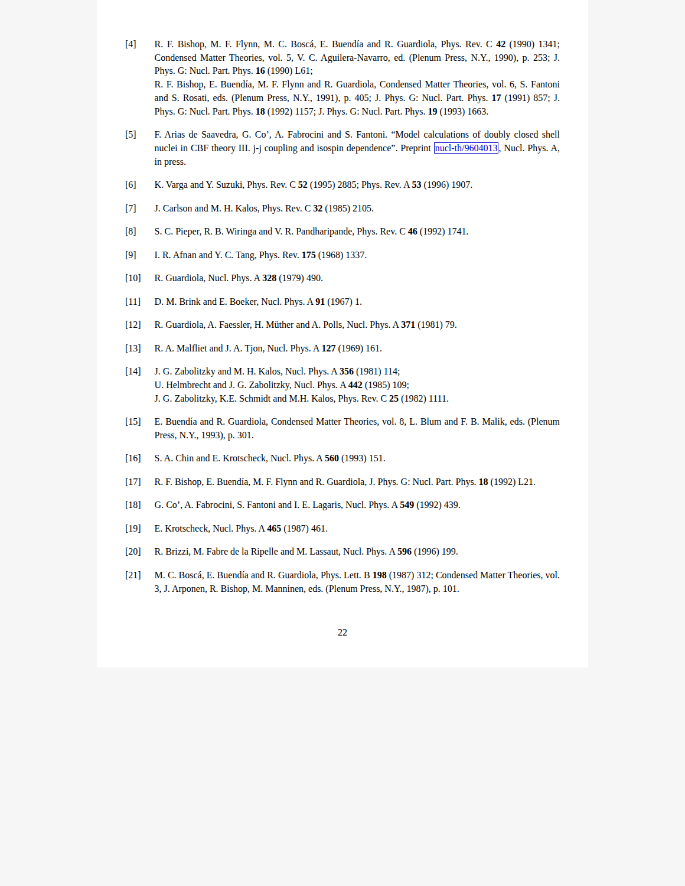[4] R. F. Bishop, M. F. Flynn, M. C. Boscá, E. Buendía and R. Guardiola, Phys. Rev. C 42 (1990) 1341; Condensed Matter Theories, vol. 5, V. C. Aguilera-Navarro, ed. (Plenum Press, N.Y., 1990), p. 253; J. Phys. G: Nucl. Part. Phys. 16 (1990) L61; R. F. Bishop, E. Buendía, M. F. Flynn and R. Guardiola, Condensed Matter Theories, vol. 6, S. Fantoni and S. Rosati, eds. (Plenum Press, N.Y., 1991), p. 405; J. Phys. G: Nucl. Part. Phys. 17 (1991) 857; J. Phys. G: Nucl. Part. Phys. 18 (1992) 1157; J. Phys. G: Nucl. Part. Phys. 19 (1993) 1663.
[5] F. Arias de Saavedra, G. Co’, A. Fabrocini and S. Fantoni. “Model calculations of doubly closed shell nuclei in CBF theory III. j-j coupling and isospin dependence”. Preprint nucl-th/9604013, Nucl. Phys. A, in press.
[6] K. Varga and Y. Suzuki, Phys. Rev. C 52 (1995) 2885; Phys. Rev. A 53 (1996) 1907.
[7] J. Carlson and M. H. Kalos, Phys. Rev. C 32 (1985) 2105.
[8] S. C. Pieper, R. B. Wiringa and V. R. Pandharipande, Phys. Rev. C 46 (1992) 1741.
[9] I. R. Afnan and Y. C. Tang, Phys. Rev. 175 (1968) 1337.
[10] R. Guardiola, Nucl. Phys. A 328 (1979) 490.
[11] D. M. Brink and E. Boeker, Nucl. Phys. A 91 (1967) 1.
[12] R. Guardiola, A. Faessler, H. Müther and A. Polls, Nucl. Phys. A 371 (1981) 79.
[13] R. A. Malfliet and J. A. Tjon, Nucl. Phys. A 127 (1969) 161.
[14] J. G. Zabolitzky and M. H. Kalos, Nucl. Phys. A 356 (1981) 114; U. Helmbrecht and J. G. Zabolitzky, Nucl. Phys. A 442 (1985) 109; J. G. Zabolitzky, K.E. Schmidt and M.H. Kalos, Phys. Rev. C 25 (1982) 1111.
[15] E. Buendía and R. Guardiola, Condensed Matter Theories, vol. 8, L. Blum and F. B. Malik, eds. (Plenum Press, N.Y., 1993), p. 301.
[16] S. A. Chin and E. Krotscheck, Nucl. Phys. A 560 (1993) 151.
[17] R. F. Bishop, E. Buendía, M. F. Flynn and R. Guardiola, J. Phys. G: Nucl. Part. Phys. 18 (1992) L21.
[18] G. Co’, A. Fabrocini, S. Fantoni and I. E. Lagaris, Nucl. Phys. A 549 (1992) 439.
[19] E. Krotscheck, Nucl. Phys. A 465 (1987) 461.
[20] R. Brizzi, M. Fabre de la Ripelle and M. Lassaut, Nucl. Phys. A 596 (1996) 199.
[21] M. C. Boscá, E. Buendía and R. Guardiola, Phys. Lett. B 198 (1987) 312; Condensed Matter Theories, vol. 3, J. Arponen, R. Bishop, M. Manninen, eds. (Plenum Press, N.Y., 1987), p. 101.
22